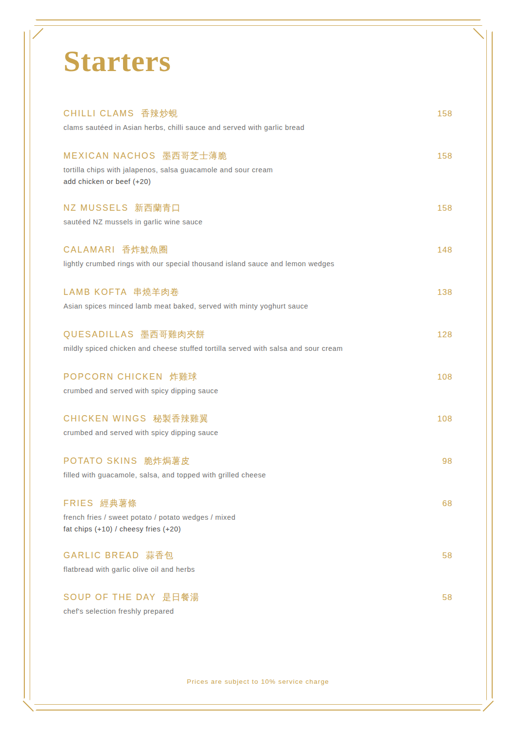Starters
CHILLI CLAMS 香辣炒蜆 158
clams sautéed in Asian herbs, chilli sauce and served with garlic bread
MEXICAN NACHOS 墨西哥芝士薄脆 158
tortilla chips with jalapenos, salsa guacamole and sour cream
add chicken or beef (+20)
NZ MUSSELS 新西蘭青口 158
sautéed NZ mussels in garlic wine sauce
CALAMARI 香炸魷魚圈 148
lightly crumbed rings with our special thousand island sauce and lemon wedges
LAMB KOFTA 串燒羊肉卷 138
Asian spices minced lamb meat baked, served with minty yoghurt sauce
QUESADILLAS 墨西哥雞肉夾餅 128
mildly spiced chicken and cheese stuffed tortilla served with salsa and sour cream
POPCORN CHICKEN 炸雞球 108
crumbed and served with spicy dipping sauce
CHICKEN WINGS 秘製香辣雞翼 108
crumbed and served with spicy dipping sauce
POTATO SKINS 脆炸焗薯皮 98
filled with guacamole, salsa, and topped with grilled cheese
FRIES 經典薯條 68
french fries / sweet potato / potato wedges / mixed
fat chips (+10) / cheesy fries (+20)
GARLIC BREAD 蒜香包 58
flatbread with garlic olive oil and herbs
SOUP OF THE DAY 是日餐湯 58
chef's selection freshly prepared
Prices are subject to 10% service charge